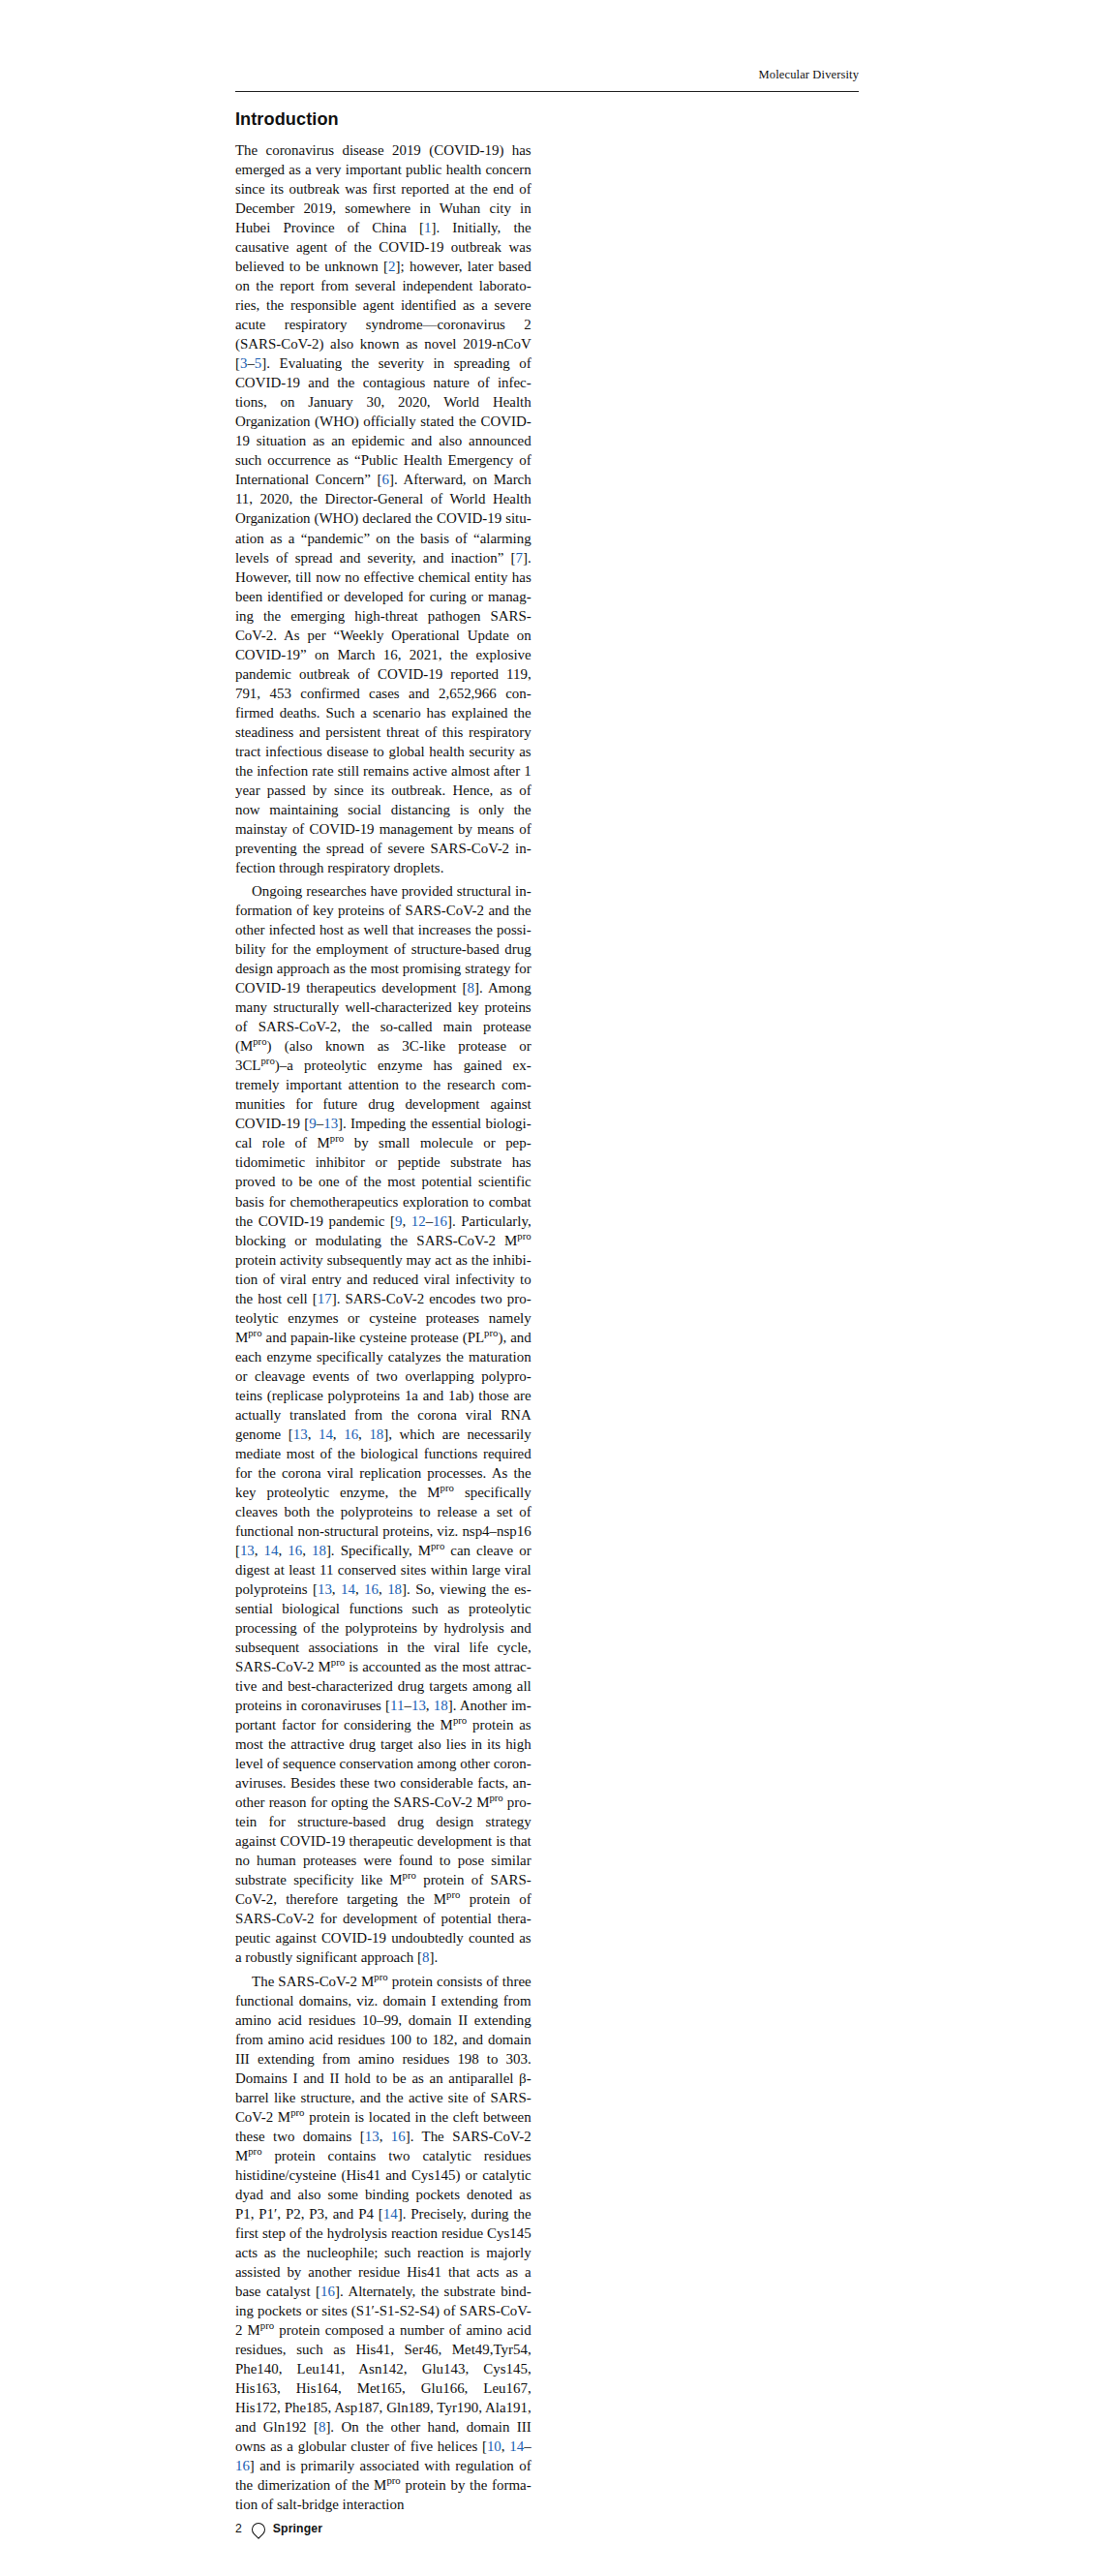Molecular Diversity
Introduction
The coronavirus disease 2019 (COVID-19) has emerged as a very important public health concern since its outbreak was first reported at the end of December 2019, somewhere in Wuhan city in Hubei Province of China [1]. Initially, the causative agent of the COVID-19 outbreak was believed to be unknown [2]; however, later based on the report from several independent laboratories, the responsible agent identified as a severe acute respiratory syndrome—coronavirus 2 (SARS-CoV-2) also known as novel 2019-nCoV [3–5]. Evaluating the severity in spreading of COVID-19 and the contagious nature of infections, on January 30, 2020, World Health Organization (WHO) officially stated the COVID-19 situation as an epidemic and also announced such occurrence as “Public Health Emergency of International Concern” [6]. Afterward, on March 11, 2020, the Director-General of World Health Organization (WHO) declared the COVID-19 situation as a “pandemic” on the basis of “alarming levels of spread and severity, and inaction” [7]. However, till now no effective chemical entity has been identified or developed for curing or managing the emerging high-threat pathogen SARS-CoV-2. As per “Weekly Operational Update on COVID-19” on March 16, 2021, the explosive pandemic outbreak of COVID-19 reported 119, 791, 453 confirmed cases and 2,652,966 confirmed deaths. Such a scenario has explained the steadiness and persistent threat of this respiratory tract infectious disease to global health security as the infection rate still remains active almost after 1 year passed by since its outbreak. Hence, as of now maintaining social distancing is only the mainstay of COVID-19 management by means of preventing the spread of severe SARS-CoV-2 infection through respiratory droplets.
Ongoing researches have provided structural information of key proteins of SARS-CoV-2 and the other infected host as well that increases the possibility for the employment of structure-based drug design approach as the most promising strategy for COVID-19 therapeutics development [8]. Among many structurally well-characterized key proteins of SARS-CoV-2, the so-called main protease (Mpro) (also known as 3C-like protease or 3CLpro)–a proteolytic enzyme has gained extremely important attention to the research communities for future drug development against COVID-19 [9–13]. Impeding the essential biological role of Mpro by small molecule or peptidomimetic inhibitor or peptide substrate has proved to be one of the most potential scientific basis for chemotherapeutics exploration to combat the COVID-19 pandemic [9, 12–16]. Particularly, blocking or modulating the SARS-CoV-2 Mpro protein activity subsequently may act as the inhibition of viral entry and reduced viral infectivity to the host cell [17]. SARS-CoV-2 encodes two proteolytic enzymes or cysteine proteases namely Mpro and papain-like cysteine protease (PLpro), and each enzyme specifically catalyzes the maturation or cleavage events of two overlapping polyproteins (replicase polyproteins 1a and 1ab) those are actually translated from the corona viral RNA genome [13, 14, 16, 18], which are necessarily mediate most of the biological functions required for the corona viral replication processes. As the key proteolytic enzyme, the Mpro specifically cleaves both the polyproteins to release a set of functional non-structural proteins, viz. nsp4–nsp16 [13, 14, 16, 18]. Specifically, Mpro can cleave or digest at least 11 conserved sites within large viral polyproteins [13, 14, 16, 18]. So, viewing the essential biological functions such as proteolytic processing of the polyproteins by hydrolysis and subsequent associations in the viral life cycle, SARS-CoV-2 Mpro is accounted as the most attractive and best-characterized drug targets among all proteins in coronaviruses [11–13, 18]. Another important factor for considering the Mpro protein as most the attractive drug target also lies in its high level of sequence conservation among other coronaviruses. Besides these two considerable facts, another reason for opting the SARS-CoV-2 Mpro protein for structure-based drug design strategy against COVID-19 therapeutic development is that no human proteases were found to pose similar substrate specificity like Mpro protein of SARS-CoV-2, therefore targeting the Mpro protein of SARS-CoV-2 for development of potential therapeutic against COVID-19 undoubtedly counted as a robustly significant approach [8].
The SARS-CoV-2 Mpro protein consists of three functional domains, viz. domain I extending from amino acid residues 10–99, domain II extending from amino acid residues 100 to 182, and domain III extending from amino residues 198 to 303. Domains I and II hold to be as an antiparallel β-barrel like structure, and the active site of SARS-CoV-2 Mpro protein is located in the cleft between these two domains [13, 16]. The SARS-CoV-2 Mpro protein contains two catalytic residues histidine/cysteine (His41 and Cys145) or catalytic dyad and also some binding pockets denoted as P1, P1′, P2, P3, and P4 [14]. Precisely, during the first step of the hydrolysis reaction residue Cys145 acts as the nucleophile; such reaction is majorly assisted by another residue His41 that acts as a base catalyst [16]. Alternately, the substrate binding pockets or sites (S1′-S1-S2-S4) of SARS-CoV-2 Mpro protein composed a number of amino acid residues, such as His41, Ser46, Met49,Tyr54, Phe140, Leu141, Asn142, Glu143, Cys145, His163, His164, Met165, Glu166, Leu167, His172, Phe185, Asp187, Gln189, Tyr190, Ala191, and Gln192 [8]. On the other hand, domain III owns as a globular cluster of five helices [10, 14–16] and is primarily associated with regulation of the dimerization of the Mpro protein by the formation of salt-bridge interaction
2 Springer